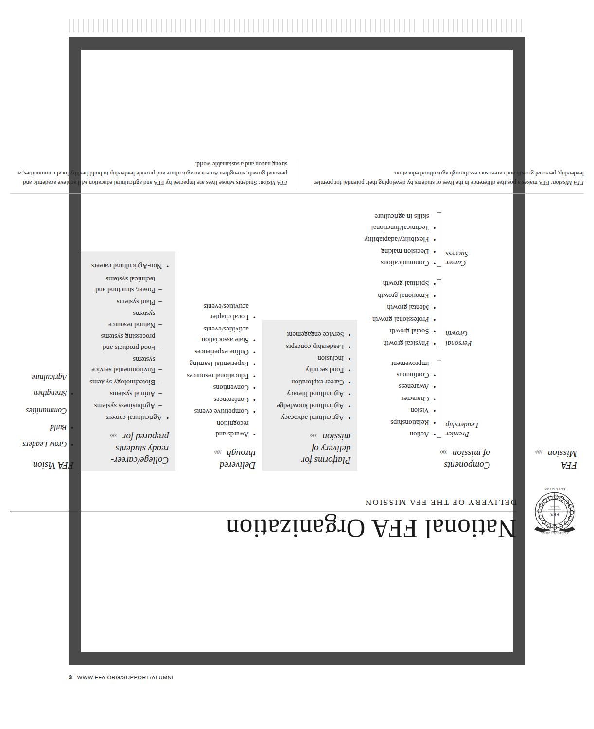FFA AGRICULTURAL EDUCATION
National FFA Organization
Delivery of the FFA Mission
FFA
Mission »»
Components
of mission »»
Premier
Leadership
Action
Relationships
Vision
Character
Awareness
Continuous improvement
Personal
Growth
Physical growth
Social growth
Professional growth
Mental growth
Emotional growth
Spiritual growth
Career
Success
Communications
Decision making
Flexibility/adaptability
Technical/functional skills in agriculture
Platforms for
delivery of
mission »»
Agricultural advocacy
Agricultural knowledge
Agricultural literacy
Career exploration
Food security
Inclusion
Leadership concepts
Service engagement
Delivered
through »»
Awards and recognition
Competitive events
Conferences
Conventions
Educational resources
Experiential learning
Online experiences
State association activities/events
Local chapter activities/events
College/career-
ready students
prepared for »»
Agricultural careers
Agribusiness systems
Animal systems
Biotechnology systems
Environmental service systems
Food products and processing systems
Natural resource systems
Plant systems
Power, structural and technical systems
Non-Agricultural careers
FFA Vision
Grow Leaders
Build Communities
Strengthen Agriculture
FFA Mission: FFA makes a positive difference in the lives of students by developing their potential for premier leadership, personal growth and career success through agricultural education.
FFA Vision: Students whose lives are impacted by FFA and agricultural education will achieve academic and personal growth, strengthen American agriculture and provide leadership to build healthy local communities, a strong nation and a sustainable world.
3 WWW.FFA.ORG/SUPPORT/ALUMNI